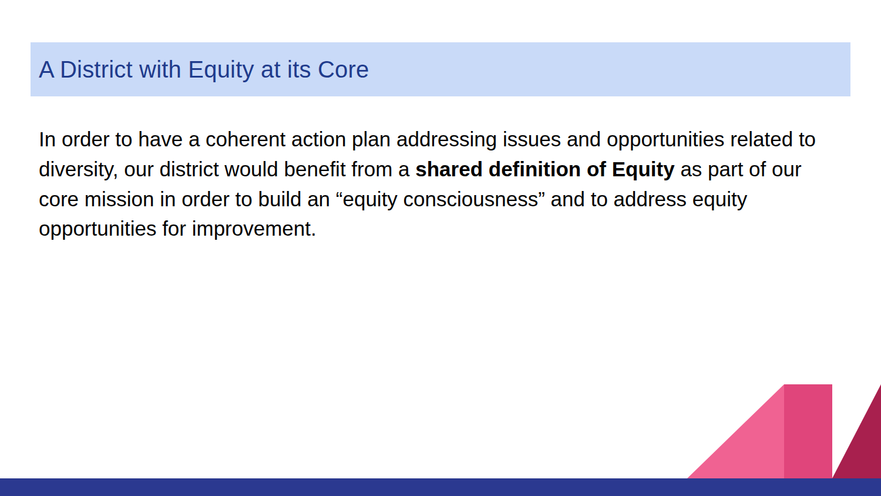A District with Equity at its Core
In order to have a coherent action plan addressing issues and opportunities related to diversity, our district would benefit from a shared definition of Equity as part of our core mission in order to build an “equity consciousness” and to address equity opportunities for improvement.